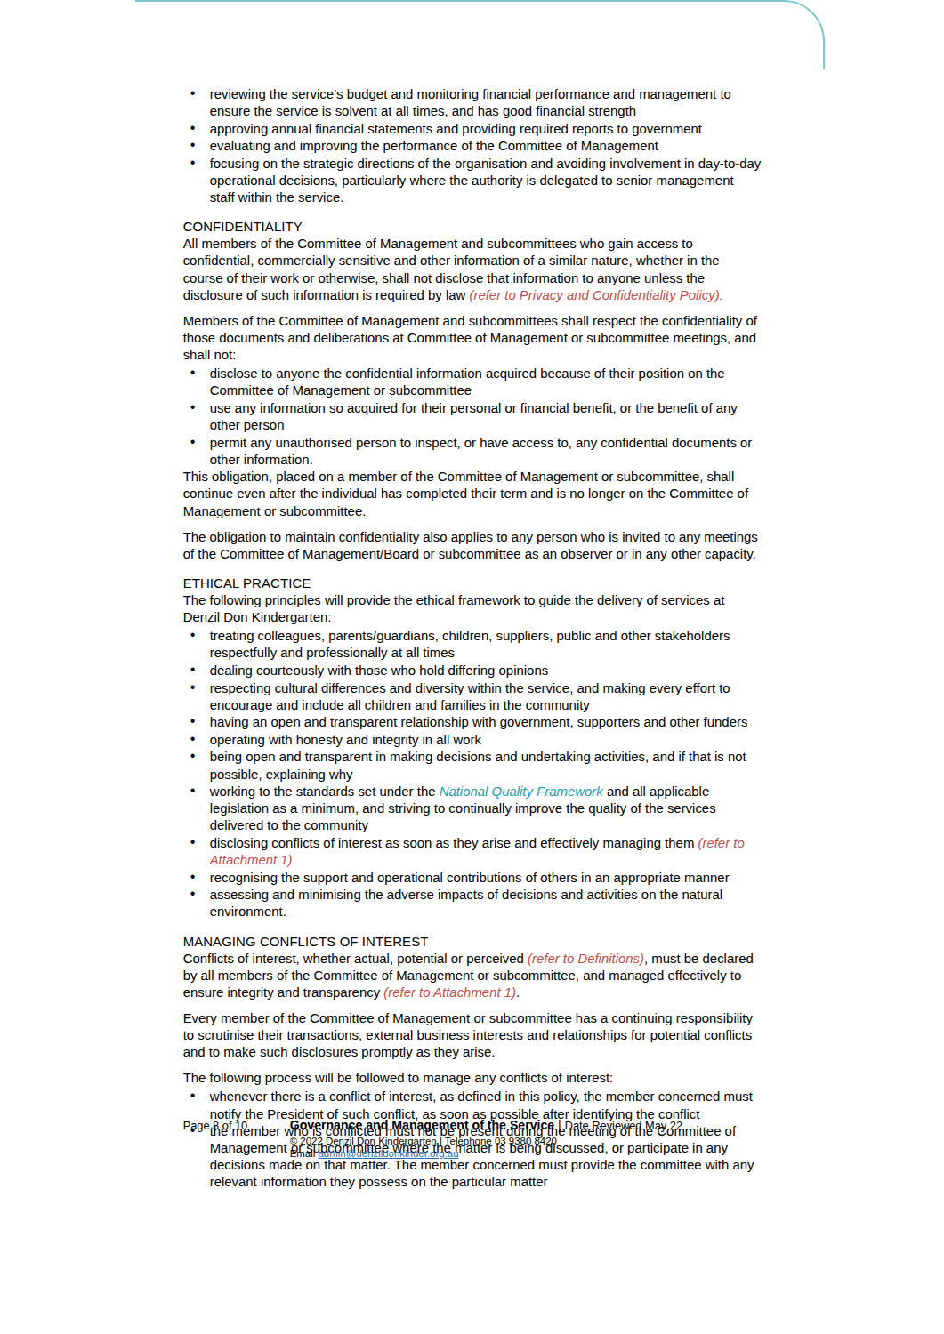reviewing the service’s budget and monitoring financial performance and management to ensure the service is solvent at all times, and has good financial strength
approving annual financial statements and providing required reports to government
evaluating and improving the performance of the Committee of Management
focusing on the strategic directions of the organisation and avoiding involvement in day-to-day operational decisions, particularly where the authority is delegated to senior management staff within the service.
CONFIDENTIALITY
All members of the Committee of Management and subcommittees who gain access to confidential, commercially sensitive and other information of a similar nature, whether in the course of their work or otherwise, shall not disclose that information to anyone unless the disclosure of such information is required by law (refer to Privacy and Confidentiality Policy).
Members of the Committee of Management and subcommittees shall respect the confidentiality of those documents and deliberations at Committee of Management or subcommittee meetings, and shall not:
disclose to anyone the confidential information acquired because of their position on the Committee of Management or subcommittee
use any information so acquired for their personal or financial benefit, or the benefit of any other person
permit any unauthorised person to inspect, or have access to, any confidential documents or other information.
This obligation, placed on a member of the Committee of Management or subcommittee, shall continue even after the individual has completed their term and is no longer on the Committee of Management or subcommittee.
The obligation to maintain confidentiality also applies to any person who is invited to any meetings of the Committee of Management/Board or subcommittee as an observer or in any other capacity.
ETHICAL PRACTICE
The following principles will provide the ethical framework to guide the delivery of services at Denzil Don Kindergarten:
treating colleagues, parents/guardians, children, suppliers, public and other stakeholders respectfully and professionally at all times
dealing courteously with those who hold differing opinions
respecting cultural differences and diversity within the service, and making every effort to encourage and include all children and families in the community
having an open and transparent relationship with government, supporters and other funders
operating with honesty and integrity in all work
being open and transparent in making decisions and undertaking activities, and if that is not possible, explaining why
working to the standards set under the National Quality Framework and all applicable legislation as a minimum, and striving to continually improve the quality of the services delivered to the community
disclosing conflicts of interest as soon as they arise and effectively managing them (refer to Attachment 1)
recognising the support and operational contributions of others in an appropriate manner
assessing and minimising the adverse impacts of decisions and activities on the natural environment.
MANAGING CONFLICTS OF INTEREST
Conflicts of interest, whether actual, potential or perceived (refer to Definitions), must be declared by all members of the Committee of Management or subcommittee, and managed effectively to ensure integrity and transparency (refer to Attachment 1).
Every member of the Committee of Management or subcommittee has a continuing responsibility to scrutinise their transactions, external business interests and relationships for potential conflicts and to make such disclosures promptly as they arise.
The following process will be followed to manage any conflicts of interest:
whenever there is a conflict of interest, as defined in this policy, the member concerned must notify the President of such conflict, as soon as possible after identifying the conflict
the member who is conflicted must not be present during the meeting of the Committee of Management or subcommittee where the matter is being discussed, or participate in any decisions made on that matter. The member concerned must provide the committee with any relevant information they possess on the particular matter
Page 8 of 10
Governance and Management of the Service | Date Reviewed May 22
© 2022 Denzil Don Kindergarten | Telephone 03 9380 8420
Email admin@denzildonkinder.org.au